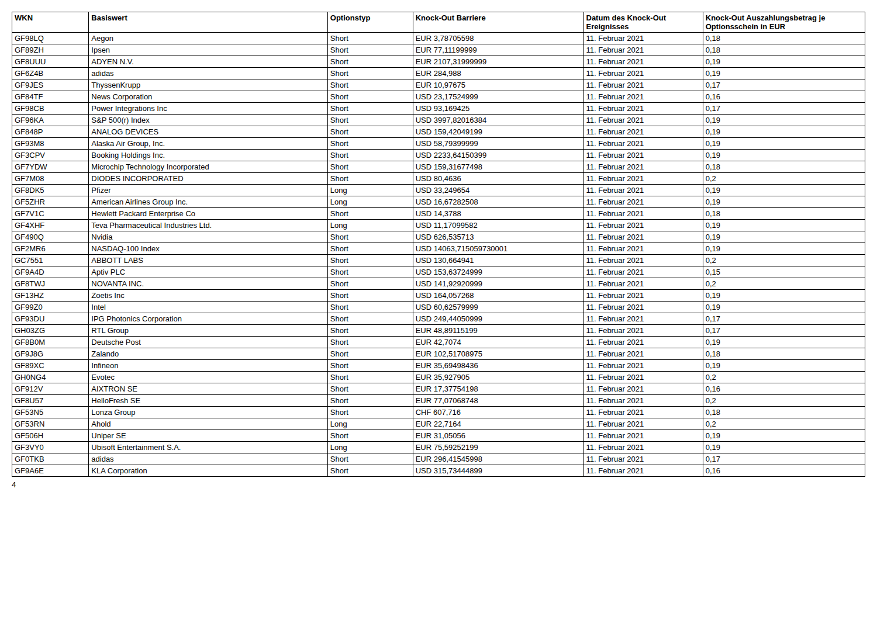| WKN | Basiswert | Optionstyp | Knock-Out Barriere | Datum des Knock-Out Ereignisses | Knock-Out Auszahlungsbetrag je Optionsschein in EUR |
| --- | --- | --- | --- | --- | --- |
| GF98LQ | Aegon | Short | EUR 3,78705598 | 11. Februar 2021 | 0,18 |
| GF89ZH | Ipsen | Short | EUR 77,11199999 | 11. Februar 2021 | 0,18 |
| GF8UUU | ADYEN N.V. | Short | EUR 2107,31999999 | 11. Februar 2021 | 0,19 |
| GF6Z4B | adidas | Short | EUR 284,988 | 11. Februar 2021 | 0,19 |
| GF9JES | ThyssenKrupp | Short | EUR 10,97675 | 11. Februar 2021 | 0,17 |
| GF84TF | News Corporation | Short | USD 23,17524999 | 11. Februar 2021 | 0,16 |
| GF98CB | Power Integrations Inc | Short | USD 93,169425 | 11. Februar 2021 | 0,17 |
| GF96KA | S&P 500(r) Index | Short | USD 3997,82016384 | 11. Februar 2021 | 0,19 |
| GF848P | ANALOG DEVICES | Short | USD 159,42049199 | 11. Februar 2021 | 0,19 |
| GF93M8 | Alaska Air Group, Inc. | Short | USD 58,79399999 | 11. Februar 2021 | 0,19 |
| GF3CPV | Booking Holdings Inc. | Short | USD 2233,64150399 | 11. Februar 2021 | 0,19 |
| GF7YDW | Microchip Technology Incorporated | Short | USD 159,31677498 | 11. Februar 2021 | 0,18 |
| GF7M08 | DIODES INCORPORATED | Short | USD 80,4636 | 11. Februar 2021 | 0,2 |
| GF8DK5 | Pfizer | Long | USD 33,249654 | 11. Februar 2021 | 0,19 |
| GF5ZHR | American Airlines Group Inc. | Long | USD 16,67282508 | 11. Februar 2021 | 0,19 |
| GF7V1C | Hewlett Packard Enterprise Co | Short | USD 14,3788 | 11. Februar 2021 | 0,18 |
| GF4XHF | Teva Pharmaceutical Industries Ltd. | Long | USD 11,17099582 | 11. Februar 2021 | 0,19 |
| GF490Q | Nvidia | Short | USD 626,535713 | 11. Februar 2021 | 0,19 |
| GF2MR6 | NASDAQ-100 Index | Short | USD 14063,71505973000 1 | 11. Februar 2021 | 0,19 |
| GC7551 | ABBOTT LABS | Short | USD 130,664941 | 11. Februar 2021 | 0,2 |
| GF9A4D | Aptiv PLC | Short | USD 153,63724999 | 11. Februar 2021 | 0,15 |
| GF8TWJ | NOVANTA INC. | Short | USD 141,92920999 | 11. Februar 2021 | 0,2 |
| GF13HZ | Zoetis Inc | Short | USD 164,057268 | 11. Februar 2021 | 0,19 |
| GF99Z0 | Intel | Short | USD 60,62579999 | 11. Februar 2021 | 0,19 |
| GF93DU | IPG Photonics Corporation | Short | USD 249,44050999 | 11. Februar 2021 | 0,17 |
| GH03ZG | RTL Group | Short | EUR 48,89115199 | 11. Februar 2021 | 0,17 |
| GF8B0M | Deutsche Post | Short | EUR 42,7074 | 11. Februar 2021 | 0,19 |
| GF9J8G | Zalando | Short | EUR 102,51708975 | 11. Februar 2021 | 0,18 |
| GF89XC | Infineon | Short | EUR 35,69498436 | 11. Februar 2021 | 0,19 |
| GH0NG4 | Evotec | Short | EUR 35,927905 | 11. Februar 2021 | 0,2 |
| GF912V | AIXTRON SE | Short | EUR 17,37754198 | 11. Februar 2021 | 0,16 |
| GF8U57 | HelloFresh SE | Short | EUR 77,07068748 | 11. Februar 2021 | 0,2 |
| GF53N5 | Lonza Group | Short | CHF 607,716 | 11. Februar 2021 | 0,18 |
| GF53RN | Ahold | Long | EUR 22,7164 | 11. Februar 2021 | 0,2 |
| GF506H | Uniper SE | Short | EUR 31,05056 | 11. Februar 2021 | 0,19 |
| GF3VY0 | Ubisoft Entertainment S.A. | Long | EUR 75,59252199 | 11. Februar 2021 | 0,19 |
| GF0TKB | adidas | Short | EUR 296,41545998 | 11. Februar 2021 | 0,17 |
| GF9A6E | KLA Corporation | Short | USD 315,73444899 | 11. Februar 2021 | 0,16 |
4